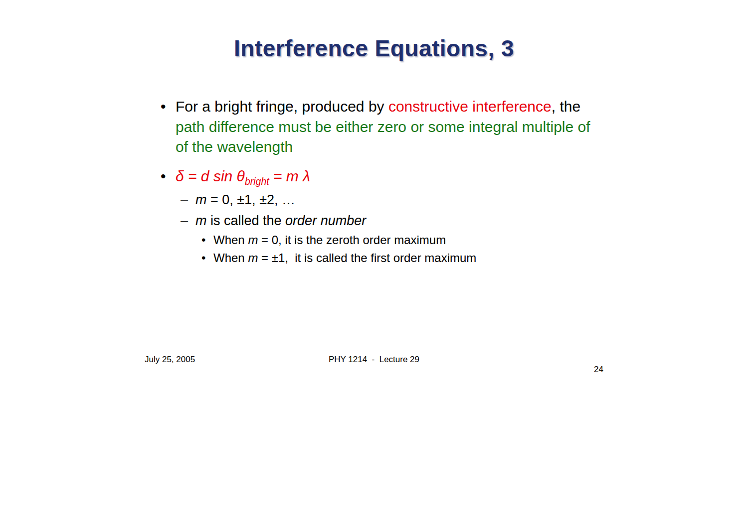Interference Equations, 3
For a bright fringe, produced by constructive interference, the path difference must be either zero or some integral multiple of of the wavelength
δ = d sin θbright = m λ
m = 0, ±1, ±2, …
m is called the order number
When m = 0, it is the zeroth order maximum
When m = ±1, it is called the first order maximum
July 25, 2005
PHY 1214 - Lecture 29
24